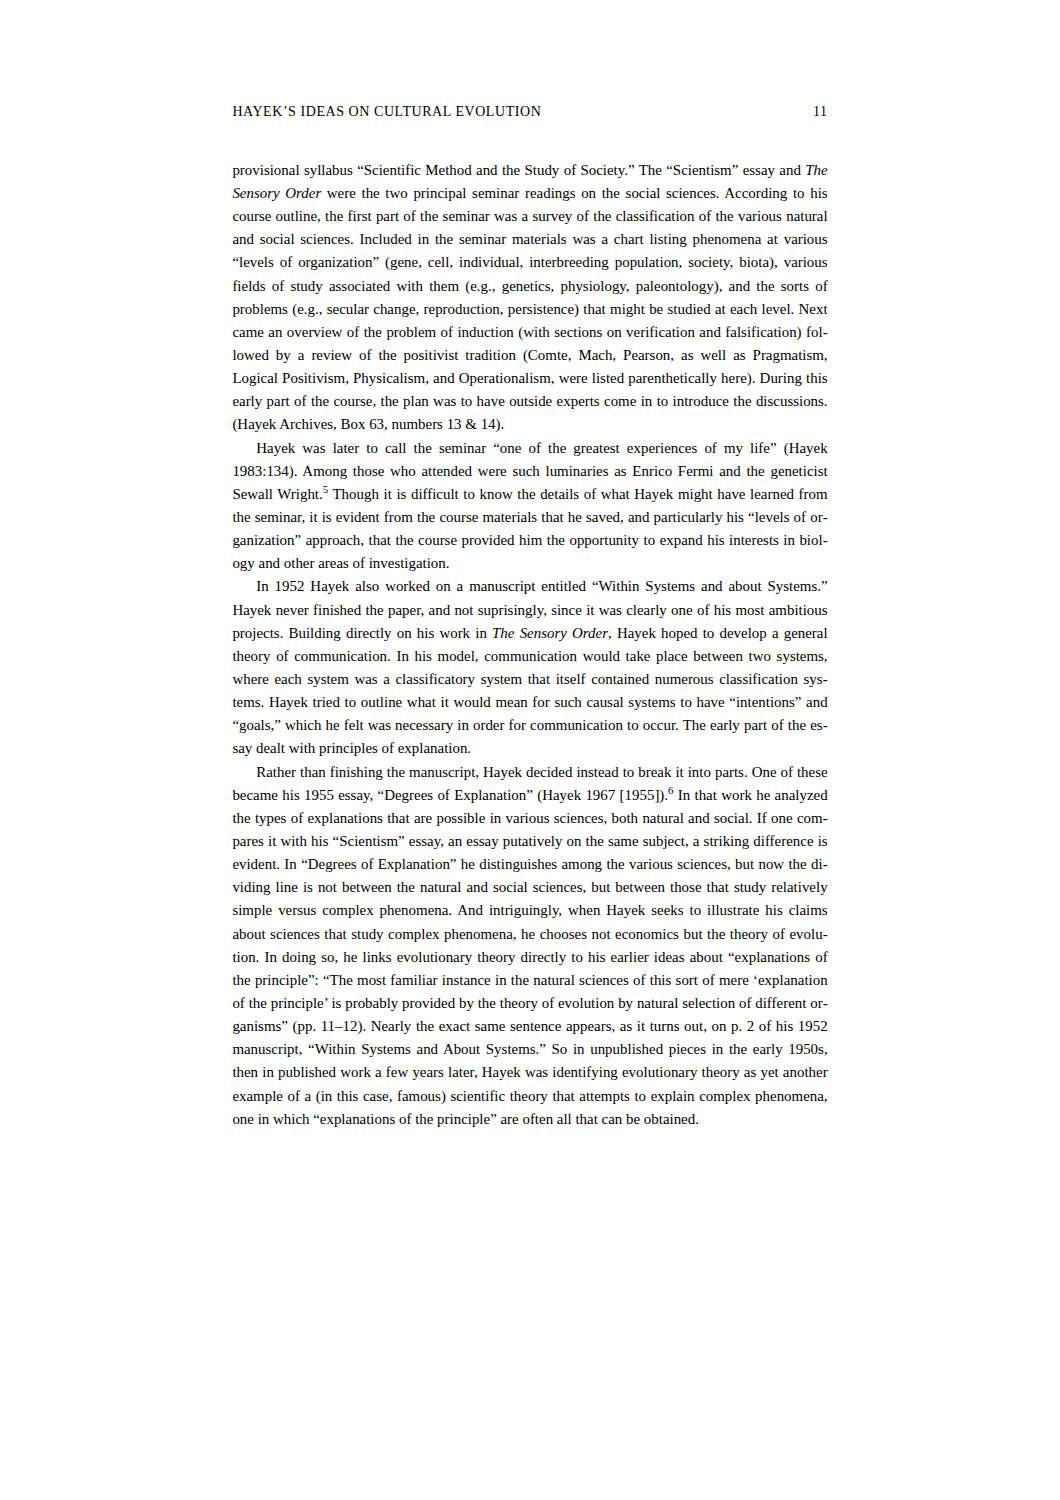Hayek’s Ideas on Cultural Evolution 11
provisional syllabus “Scientific Method and the Study of Society.” The “Scientism” essay and The Sensory Order were the two principal seminar readings on the social sciences. According to his course outline, the first part of the seminar was a survey of the classification of the various natural and social sciences. Included in the seminar materials was a chart listing phenomena at various “levels of organization” (gene, cell, individual, interbreeding population, society, biota), various fields of study associated with them (e.g., genetics, physiology, paleontology), and the sorts of problems (e.g., secular change, reproduction, persistence) that might be studied at each level. Next came an overview of the problem of induction (with sections on verification and falsification) followed by a review of the positivist tradition (Comte, Mach, Pearson, as well as Pragmatism, Logical Positivism, Physicalism, and Operationalism, were listed parenthetically here). During this early part of the course, the plan was to have outside experts come in to introduce the discussions. (Hayek Archives, Box 63, numbers 13 & 14).
Hayek was later to call the seminar “one of the greatest experiences of my life” (Hayek 1983:134). Among those who attended were such luminaries as Enrico Fermi and the geneticist Sewall Wright.5 Though it is difficult to know the details of what Hayek might have learned from the seminar, it is evident from the course materials that he saved, and particularly his “levels of organization” approach, that the course provided him the opportunity to expand his interests in biology and other areas of investigation.
In 1952 Hayek also worked on a manuscript entitled “Within Systems and about Systems.” Hayek never finished the paper, and not suprisingly, since it was clearly one of his most ambitious projects. Building directly on his work in The Sensory Order, Hayek hoped to develop a general theory of communication. In his model, communication would take place between two systems, where each system was a classificatory system that itself contained numerous classification systems. Hayek tried to outline what it would mean for such causal systems to have “intentions” and “goals,” which he felt was necessary in order for communication to occur. The early part of the essay dealt with principles of explanation.
Rather than finishing the manuscript, Hayek decided instead to break it into parts. One of these became his 1955 essay, “Degrees of Explanation” (Hayek 1967 [1955]).6 In that work he analyzed the types of explanations that are possible in various sciences, both natural and social. If one compares it with his “Scientism” essay, an essay putatively on the same subject, a striking difference is evident. In “Degrees of Explanation” he distinguishes among the various sciences, but now the dividing line is not between the natural and social sciences, but between those that study relatively simple versus complex phenomena. And intriguingly, when Hayek seeks to illustrate his claims about sciences that study complex phenomena, he chooses not economics but the theory of evolution. In doing so, he links evolutionary theory directly to his earlier ideas about “explanations of the principle”: “The most familiar instance in the natural sciences of this sort of mere ‘explanation of the principle’ is probably provided by the theory of evolution by natural selection of different organisms” (pp. 11–12). Nearly the exact same sentence appears, as it turns out, on p. 2 of his 1952 manuscript, “Within Systems and About Systems.” So in unpublished pieces in the early 1950s, then in published work a few years later, Hayek was identifying evolutionary theory as yet another example of a (in this case, famous) scientific theory that attempts to explain complex phenomena, one in which “explanations of the principle” are often all that can be obtained.